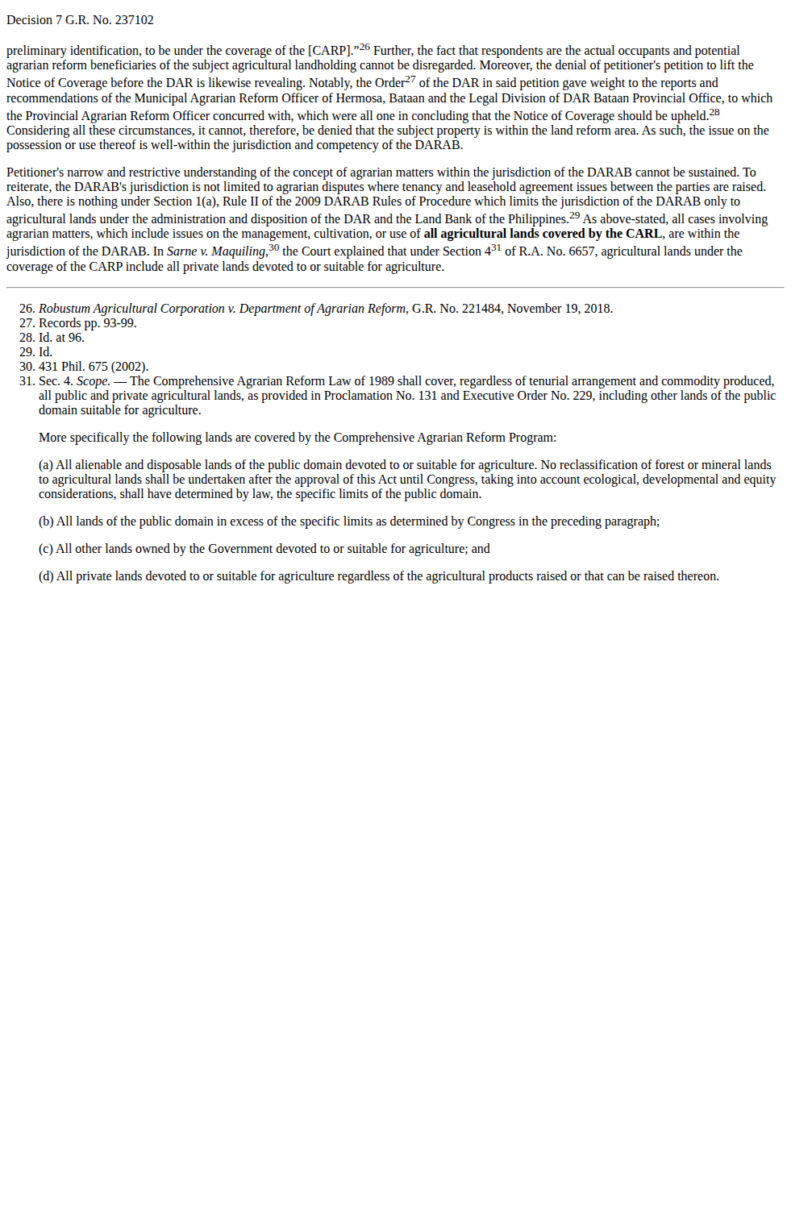Decision 7 G.R. No. 237102
preliminary identification, to be under the coverage of the [CARP].”26 Further, the fact that respondents are the actual occupants and potential agrarian reform beneficiaries of the subject agricultural landholding cannot be disregarded. Moreover, the denial of petitioner's petition to lift the Notice of Coverage before the DAR is likewise revealing. Notably, the Order27 of the DAR in said petition gave weight to the reports and recommendations of the Municipal Agrarian Reform Officer of Hermosa, Bataan and the Legal Division of DAR Bataan Provincial Office, to which the Provincial Agrarian Reform Officer concurred with, which were all one in concluding that the Notice of Coverage should be upheld.28 Considering all these circumstances, it cannot, therefore, be denied that the subject property is within the land reform area. As such, the issue on the possession or use thereof is well-within the jurisdiction and competency of the DARAB.
Petitioner's narrow and restrictive understanding of the concept of agrarian matters within the jurisdiction of the DARAB cannot be sustained. To reiterate, the DARAB's jurisdiction is not limited to agrarian disputes where tenancy and leasehold agreement issues between the parties are raised. Also, there is nothing under Section 1(a), Rule II of the 2009 DARAB Rules of Procedure which limits the jurisdiction of the DARAB only to agricultural lands under the administration and disposition of the DAR and the Land Bank of the Philippines.29 As above-stated, all cases involving agrarian matters, which include issues on the management, cultivation, or use of all agricultural lands covered by the CARL, are within the jurisdiction of the DARAB. In Sarne v. Maquiling,30 the Court explained that under Section 431 of R.A. No. 6657, agricultural lands under the coverage of the CARP include all private lands devoted to or suitable for agriculture.
Robustum Agricultural Corporation v. Department of Agrarian Reform, G.R. No. 221484, November 19, 2018.
Records pp. 93-99.
Id. at 96.
Id.
431 Phil. 675 (2002).
Sec. 4. Scope. — The Comprehensive Agrarian Reform Law of 1989 shall cover, regardless of tenurial arrangement and commodity produced, all public and private agricultural lands, as provided in Proclamation No. 131 and Executive Order No. 229, including other lands of the public domain suitable for agriculture.
More specifically the following lands are covered by the Comprehensive Agrarian Reform Program:
(a) All alienable and disposable lands of the public domain devoted to or suitable for agriculture. No reclassification of forest or mineral lands to agricultural lands shall be undertaken after the approval of this Act until Congress, taking into account ecological, developmental and equity considerations, shall have determined by law, the specific limits of the public domain.
(b) All lands of the public domain in excess of the specific limits as determined by Congress in the preceding paragraph;
(c) All other lands owned by the Government devoted to or suitable for agriculture; and
(d) All private lands devoted to or suitable for agriculture regardless of the agricultural products raised or that can be raised thereon.